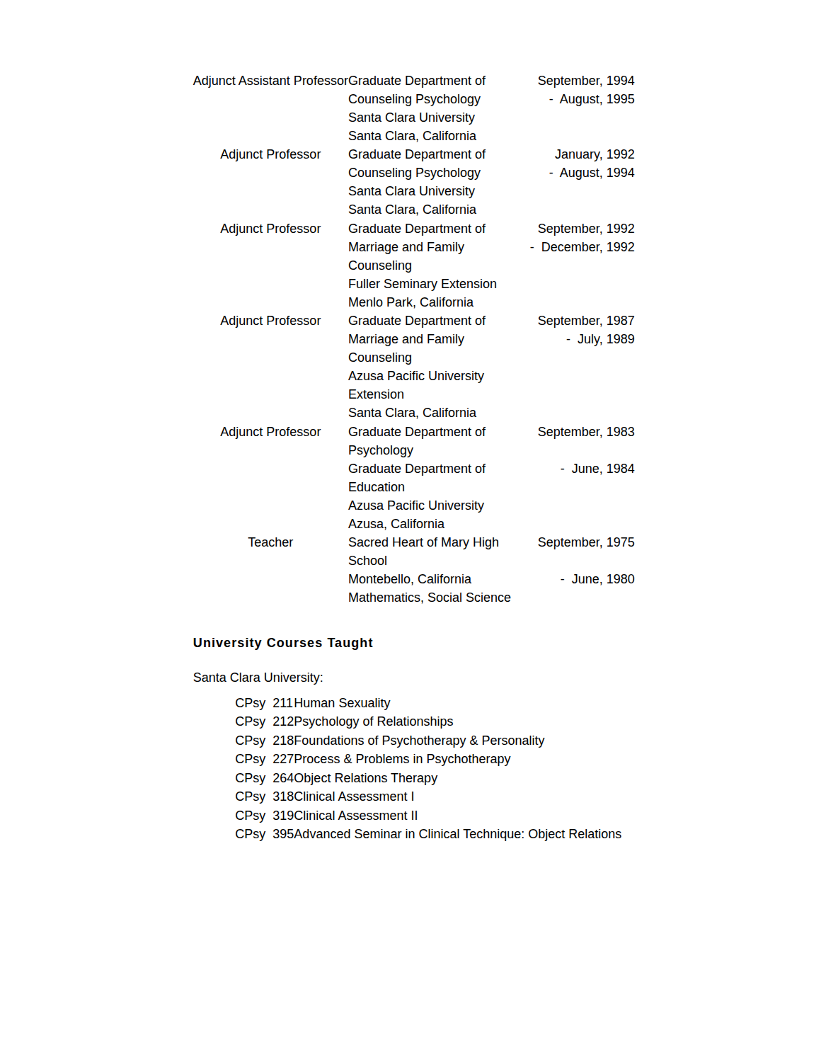| Adjunct Assistant Professor | Graduate Department of | September, 1994 |
| | Counseling Psychology | - August, 1995 |
| | Santa Clara University | |
| | Santa Clara, California | |
| Adjunct Professor | Graduate Department of | January, 1992 |
| | Counseling Psychology | - August, 1994 |
| | Santa Clara University | |
| | Santa Clara, California | |
| Adjunct Professor | Graduate Department of | September, 1992 |
| | Marriage and Family Counseling | - December, 1992 |
| | Fuller Seminary Extension | |
| | Menlo Park, California | |
| Adjunct Professor | Graduate Department of | September, 1987 |
| | Marriage and Family Counseling | - July, 1989 |
| | Azusa Pacific University Extension | |
| | Santa Clara, California | |
| Adjunct Professor | Graduate Department of Psychology | September, 1983 |
| | Graduate Department of Education | - June, 1984 |
| | Azusa Pacific University | |
| | Azusa, California | |
| Teacher | Sacred Heart of Mary High School | September, 1975 |
| | Montebello, California | - June, 1980 |
| | Mathematics, Social Science | |
University Courses Taught
Santa Clara University:
| CPsy 211 | Human Sexuality |
| CPsy 212 | Psychology of Relationships |
| CPsy 218 | Foundations of Psychotherapy & Personality |
| CPsy 227 | Process & Problems in Psychotherapy |
| CPsy 264 | Object Relations Therapy |
| CPsy 318 | Clinical Assessment I |
| CPsy 319 | Clinical Assessment II |
| CPsy 395 | Advanced Seminar in Clinical Technique: Object Relations |